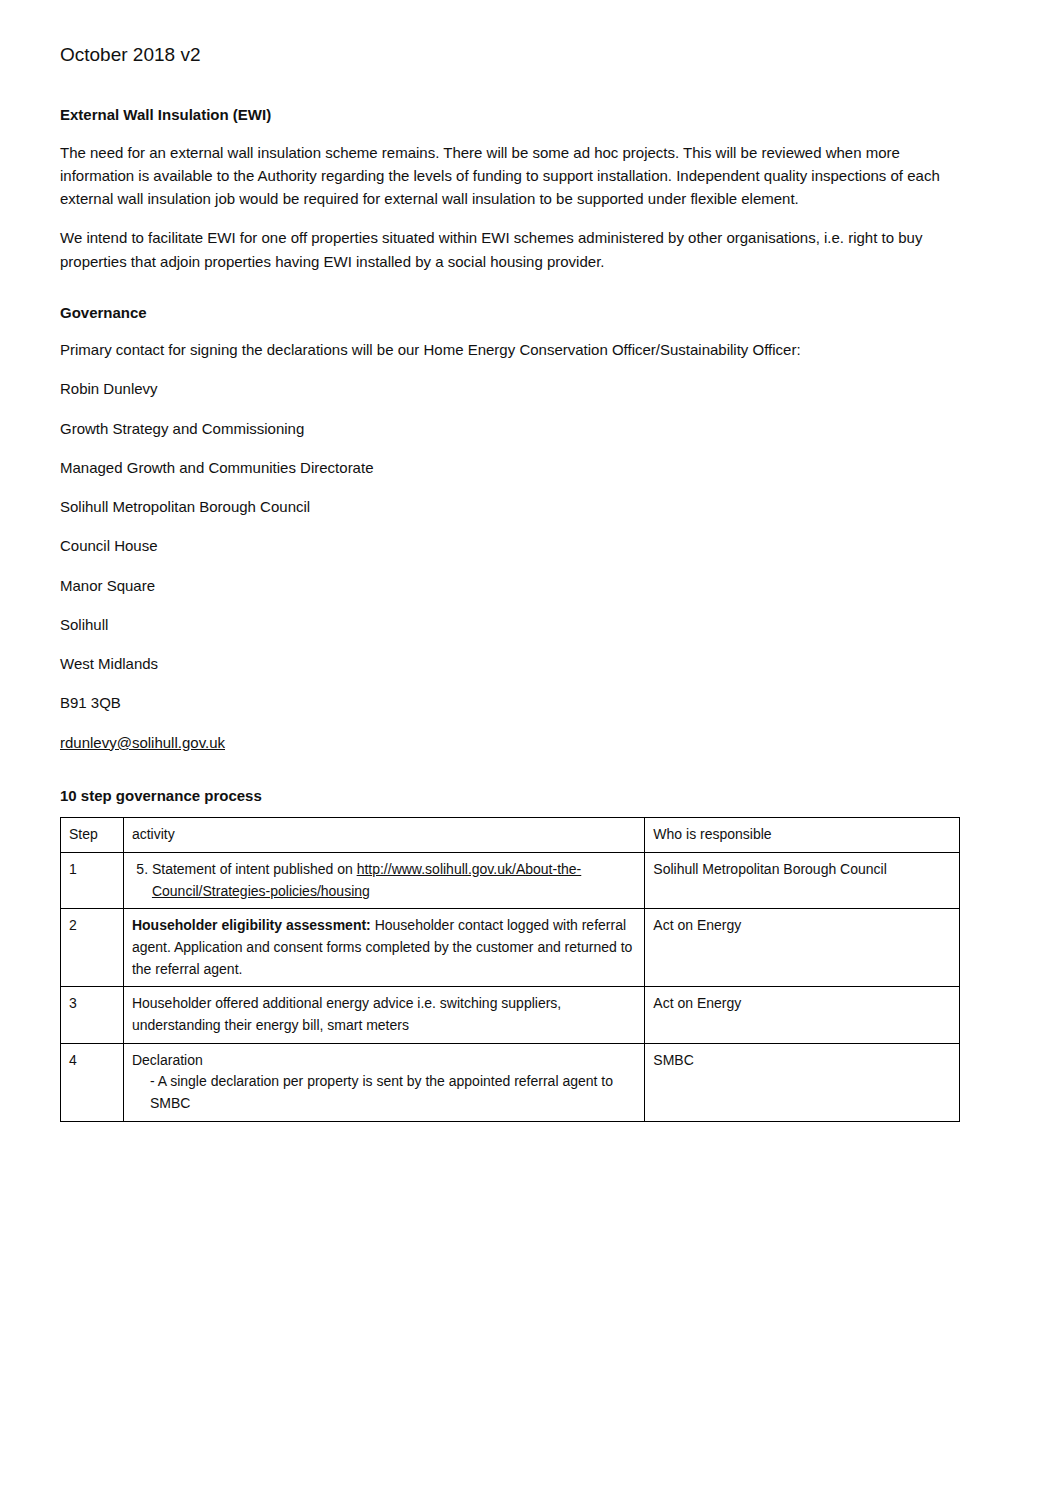October 2018 v2
External Wall Insulation (EWI)
The need for an external wall insulation scheme remains. There will be some ad hoc projects. This will be reviewed when more information is available to the Authority regarding the levels of funding to support installation. Independent quality inspections of each external wall insulation job would be required for external wall insulation to be supported under flexible element.
We intend to facilitate EWI for one off properties situated within EWI schemes administered by other organisations, i.e. right to buy properties that adjoin properties having EWI installed by a social housing provider.
Governance
Primary contact for signing the declarations will be our Home Energy Conservation Officer/Sustainability Officer:
Robin Dunlevy
Growth Strategy and Commissioning
Managed Growth and Communities Directorate
Solihull Metropolitan Borough Council
Council House
Manor Square
Solihull
West Midlands
B91 3QB
rdunlevy@solihull.gov.uk
10 step governance process
| Step | activity | Who is responsible |
| --- | --- | --- |
| 1 | Statement of intent published on http://www.solihull.gov.uk/About-the-Council/Strategies-policies/housing | Solihull Metropolitan Borough Council |
| 2 | Householder eligibility assessment: Householder contact logged with referral agent. Application and consent forms completed by the customer and returned to the referral agent. | Act on Energy |
| 3 | Householder offered additional energy advice i.e. switching suppliers, understanding their energy bill, smart meters | Act on Energy |
| 4 | Declaration A single declaration per property is sent by the appointed referral agent to SMBC | SMBC |